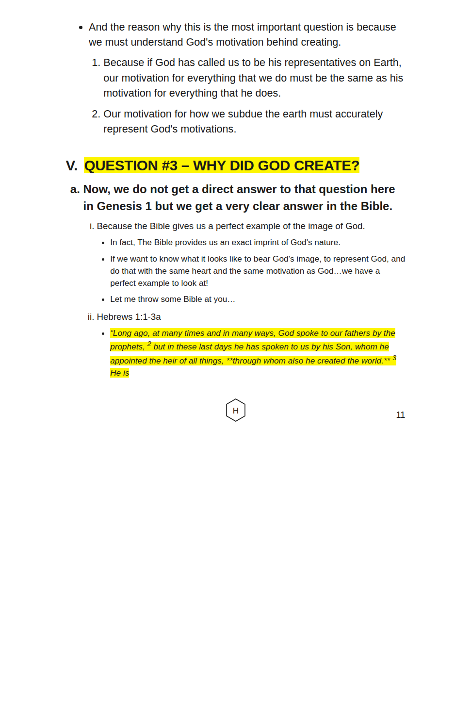And the reason why this is the most important question is because we must understand God's motivation behind creating.
Because if God has called us to be his representatives on Earth, our motivation for everything that we do must be the same as his motivation for everything that he does.
Our motivation for how we subdue the earth must accurately represent God's motivations.
V. QUESTION #3 – WHY DID GOD CREATE?
Now, we do not get a direct answer to that question here in Genesis 1 but we get a very clear answer in the Bible.
Because the Bible gives us a perfect example of the image of God.
In fact, The Bible provides us an exact imprint of God's nature.
If we want to know what it looks like to bear God's image, to represent God, and do that with the same heart and the same motivation as God…we have a perfect example to look at!
Let me throw some Bible at you…
Hebrews 1:1-3a
“Long ago, at many times and in many ways, God spoke to our fathers by the prophets, 2 but in these last days he has spoken to us by his Son, whom he appointed the heir of all things, **through whom also he created the world.** 3 He is
H 11